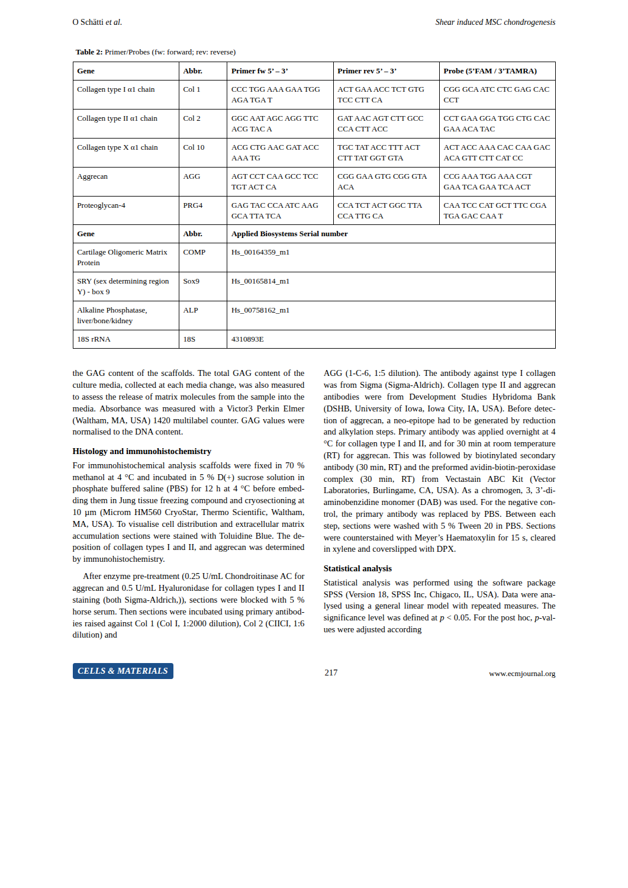O Schätti et al. Shear induced MSC chondrogenesis
Table 2: Primer/Probes (fw: forward; rev: reverse)
| Gene | Abbr. | Primer fw 5’ – 3’ | Primer rev 5’ – 3’ | Probe (5’FAM / 3’TAMRA) |
| --- | --- | --- | --- | --- |
| Collagen type I α1 chain | Col 1 | CCC TGG AAA GAA TGG AGA TGA T | ACT GAA ACC TCT GTG TCC CTT CA | CGG GCA ATC CTC GAG CAC CCT |
| Collagen type II α1 chain | Col 2 | GGC AAT AGC AGG TTC ACG TAC A | GAT AAC AGT CTT GCC CCA CTT ACC | CCT GAA GGA TGG CTG CAC GAA ACA TAC |
| Collagen type X α1 chain | Col 10 | ACG CTG AAC GAT ACC AAA TG | TGC TAT ACC TTT ACT CTT TAT GGT GTA | ACT ACC AAA CAC CAA GAC ACA GTT CTT CAT CC |
| Aggrecan | AGG | AGT CCT CAA GCC TCC TGT ACT CA | CGG GAA GTG CGG GTA ACA | CCG AAA TGG AAA CGT GAA TCA GAA TCA ACT |
| Proteoglycan-4 | PRG4 | GAG TAC CCA ATC AAG GCA TTA TCA | CCA TCT ACT GGC TTA CCA TTG CA | CAA TCC CAT GCT TTC CGA TGA GAC CAA T |
| Gene | Abbr. | Applied Biosystems Serial number |
| Cartilage Oligomeric Matrix Protein | COMP | Hs_00164359_m1 |
| SRY (sex determining region Y) - box 9 | Sox9 | Hs_00165814_m1 |
| Alkaline Phosphatase, liver/bone/kidney | ALP | Hs_00758162_m1 |
| 18S rRNA | 18S | 4310893E |
the GAG content of the scaffolds. The total GAG content of the culture media, collected at each media change, was also measured to assess the release of matrix molecules from the sample into the media. Absorbance was measured with a Victor3 Perkin Elmer (Waltham, MA, USA) 1420 multilabel counter. GAG values were normalised to the DNA content.
Histology and immunohistochemistry
For immunohistochemical analysis scaffolds were fixed in 70 % methanol at 4 °C and incubated in 5 % D(+) sucrose solution in phosphate buffered saline (PBS) for 12 h at 4 °C before embedding them in Jung tissue freezing compound and cryosectioning at 10 µm (Microm HM560 CryoStar, Thermo Scientific, Waltham, MA, USA). To visualise cell distribution and extracellular matrix accumulation sections were stained with Toluidine Blue. The deposition of collagen types I and II, and aggrecan was determined by immunohistochemistry.
After enzyme pre-treatment (0.25 U/mL Chondroitinase AC for aggrecan and 0.5 U/mL Hyaluronidase for collagen types I and II staining (both Sigma-Aldrich,)), sections were blocked with 5 % horse serum. Then sections were incubated using primary antibodies raised against Col 1 (Col I, 1:2000 dilution), Col 2 (CIICI, 1:6 dilution) and
AGG (1-C-6, 1:5 dilution). The antibody against type I collagen was from Sigma (Sigma-Aldrich). Collagen type II and aggrecan antibodies were from Development Studies Hybridoma Bank (DSHB, University of Iowa, Iowa City, IA, USA). Before detection of aggrecan, a neo-epitope had to be generated by reduction and alkylation steps. Primary antibody was applied overnight at 4 °C for collagen type I and II, and for 30 min at room temperature (RT) for aggrecan. This was followed by biotinylated secondary antibody (30 min, RT) and the preformed avidin-biotin-peroxidase complex (30 min, RT) from Vectastain ABC Kit (Vector Laboratories, Burlingame, CA, USA). As a chromogen, 3, 3’-diaminobenzidine monomer (DAB) was used. For the negative control, the primary antibody was replaced by PBS. Between each step, sections were washed with 5 % Tween 20 in PBS. Sections were counterstained with Meyer’s Haematoxylin for 15 s, cleared in xylene and coverslipped with DPX.
Statistical analysis
Statistical analysis was performed using the software package SPSS (Version 18, SPSS Inc, Chigaco, IL, USA). Data were analysed using a general linear model with repeated measures. The significance level was defined at p < 0.05. For the post hoc, p-values were adjusted according
CELLS & MATERIALS 217 www.ecmjournal.org